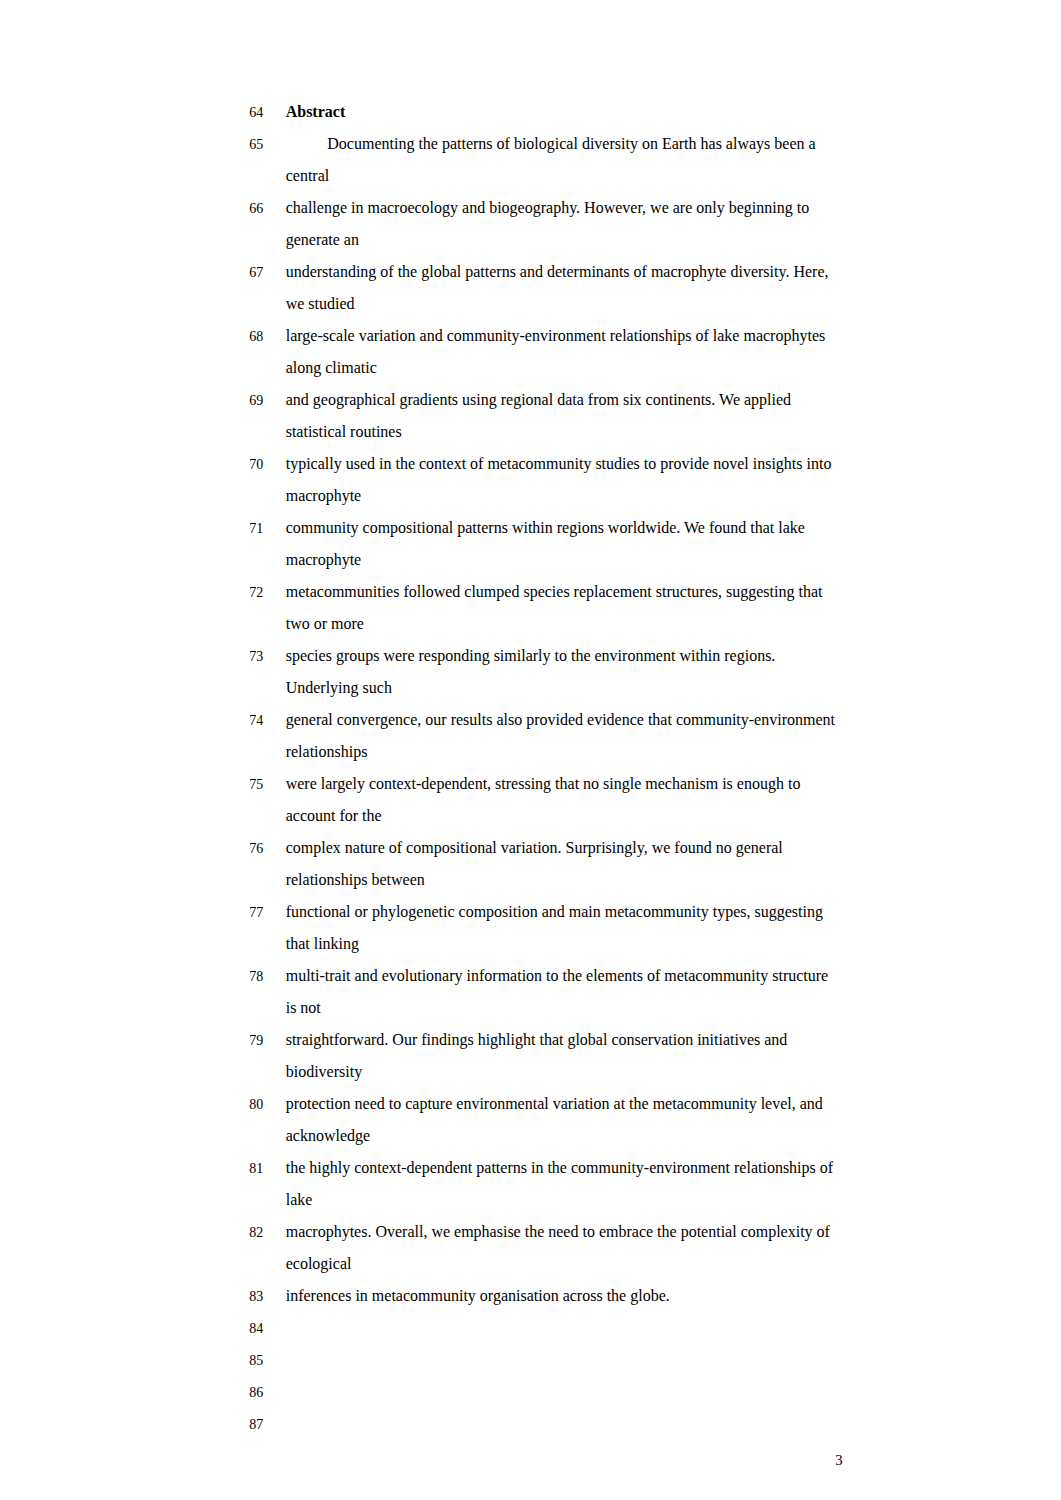64 Abstract
65 Documenting the patterns of biological diversity on Earth has always been a central
66 challenge in macroecology and biogeography. However, we are only beginning to generate an
67 understanding of the global patterns and determinants of macrophyte diversity. Here, we studied
68 large-scale variation and community-environment relationships of lake macrophytes along climatic
69 and geographical gradients using regional data from six continents. We applied statistical routines
70 typically used in the context of metacommunity studies to provide novel insights into macrophyte
71 community compositional patterns within regions worldwide. We found that lake macrophyte
72 metacommunities followed clumped species replacement structures, suggesting that two or more
73 species groups were responding similarly to the environment within regions. Underlying such
74 general convergence, our results also provided evidence that community-environment relationships
75 were largely context-dependent, stressing that no single mechanism is enough to account for the
76 complex nature of compositional variation. Surprisingly, we found no general relationships between
77 functional or phylogenetic composition and main metacommunity types, suggesting that linking
78 multi-trait and evolutionary information to the elements of metacommunity structure is not
79 straightforward. Our findings highlight that global conservation initiatives and biodiversity
80 protection need to capture environmental variation at the metacommunity level, and acknowledge
81 the highly context-dependent patterns in the community-environment relationships of lake
82 macrophytes. Overall, we emphasise the need to embrace the potential complexity of ecological
83 inferences in metacommunity organisation across the globe.
84
85
86
87
3